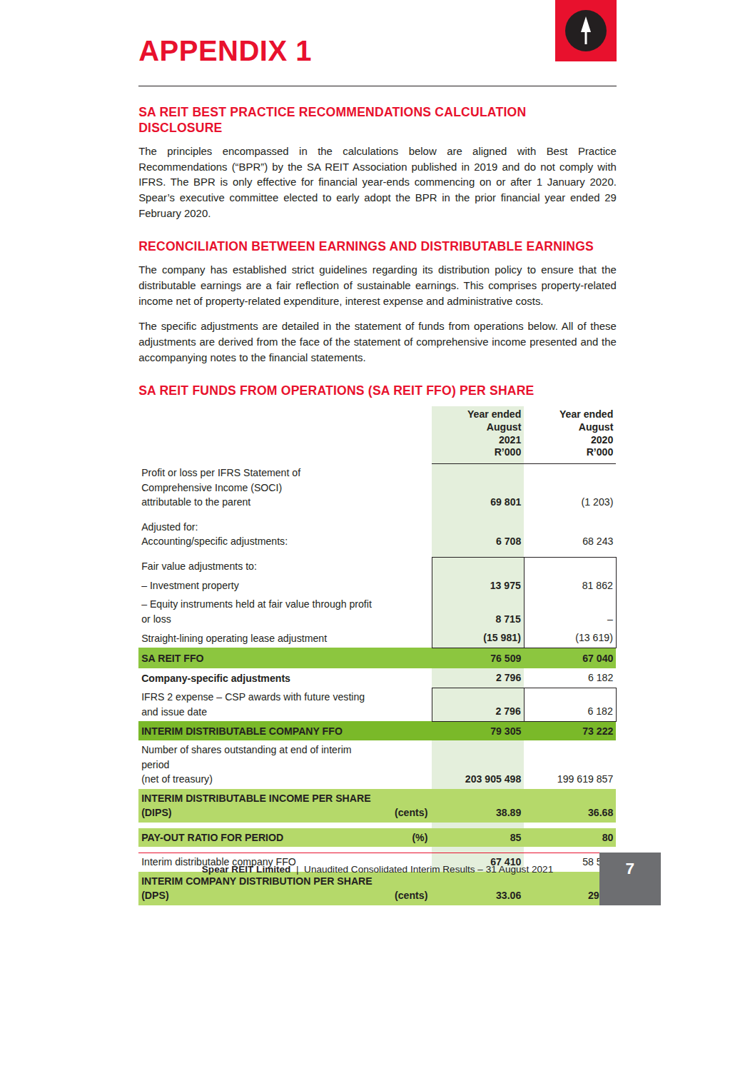Appendix 1
SA REIT Best Practice Recommendations Calculation
Disclosure
The principles encompassed in the calculations below are aligned with Best Practice Recommendations (“BPR”) by the SA REIT Association published in 2019 and do not comply with IFRS. The BPR is only effective for financial year-ends commencing on or after 1 January 2020. Spear’s executive committee elected to early adopt the BPR in the prior financial year ended 29 February 2020.
Reconciliation between earnings and distributable earnings
The company has established strict guidelines regarding its distribution policy to ensure that the distributable earnings are a fair reflection of sustainable earnings. This comprises property-related income net of property-related expenditure, interest expense and administrative costs.
The specific adjustments are detailed in the statement of funds from operations below. All of these adjustments are derived from the face of the statement of comprehensive income presented and the accompanying notes to the financial statements.
SA REIT funds from operations (SA REIT FFO) per share
| | | Year ended August 2021 R’000 | Year ended August 2020 R’000 |
| --- | --- | --- | --- |
| Profit or loss per IFRS Statement of Comprehensive Income (SOCI) attributable to the parent | | 69 801 | (1 203) |
| Adjusted for: Accounting/specific adjustments: | | 6 708 | 68 243 |
| Fair value adjustments to: | | | |
| – Investment property | | 13 975 | 81 862 |
| – Equity instruments held at fair value through profit or loss | | 8 715 | – |
| Straight-lining operating lease adjustment | | (15 981) | (13 619) |
| SA REIT FFO | | 76 509 | 67 040 |
| Company-specific adjustments | | 2 796 | 6 182 |
| IFRS 2 expense – CSP awards with future vesting and issue date | | 2 796 | 6 182 |
| INTERIM DISTRIBUTABLE COMPANY FFO | | 79 305 | 73 222 |
| Number of shares outstanding at end of interim period (net of treasury) | | 203 905 498 | 199 619 857 |
| INTERIM DISTRIBUTABLE INCOME PER SHARE (DIPS) | (cents) | 38.89 | 36.68 |
| PAY-OUT RATIO FOR PERIOD | (%) | 85 | 80 |
| Interim distributable company FFO | | 67 410 | 58 578 |
| INTERIM COMPANY DISTRIBUTION PER SHARE (DPS) | (cents) | 33.06 | 29.34 |
Spear REIT Limited | Unaudited Consolidated Interim Results – 31 August 2021
7